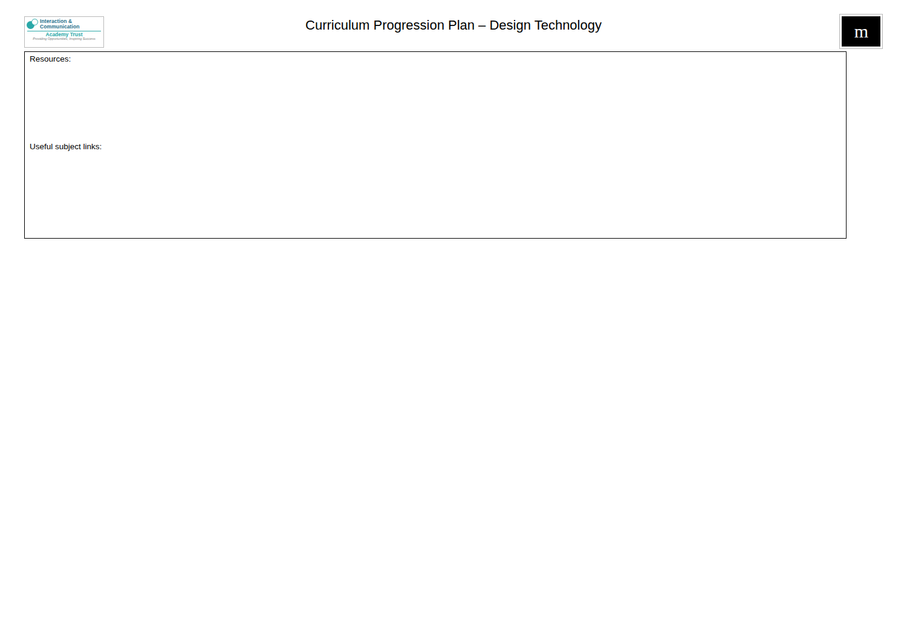Interaction &
Communication
Academy Trust
Providing Opportunities, Inspiring Success
Curriculum Progression Plan – Design Technology
m
Resources:
Useful subject links: